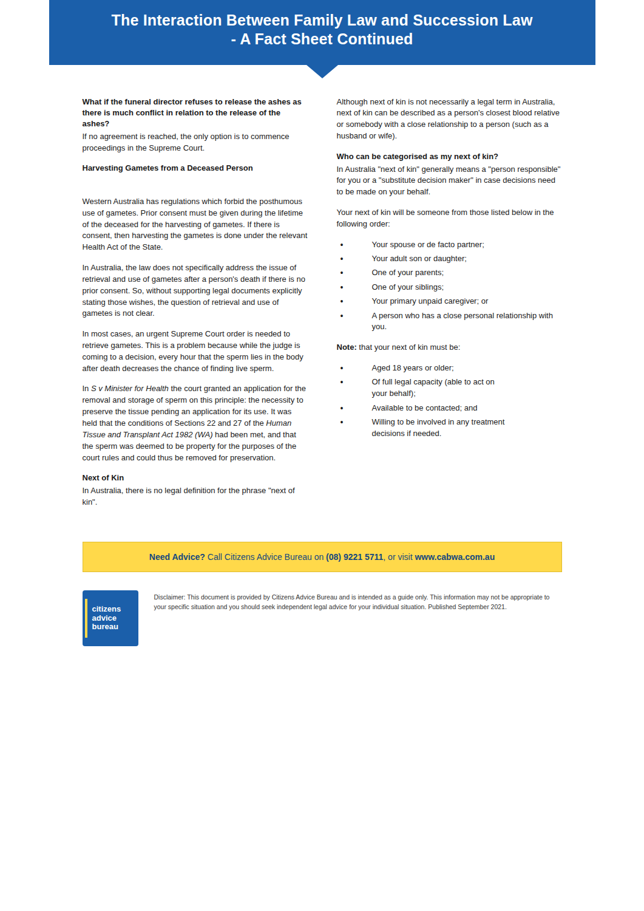The Interaction Between Family Law and Succession Law
- A Fact Sheet Continued
What if the funeral director refuses to release the ashes as there is much conflict in relation to the release of the ashes?
If no agreement is reached, the only option is to commence proceedings in the Supreme Court.
Harvesting Gametes from a Deceased Person
Western Australia has regulations which forbid the posthumous use of gametes. Prior consent must be given during the lifetime of the deceased for the harvesting of gametes. If there is consent, then harvesting the gametes is done under the relevant Health Act of the State.
In Australia, the law does not specifically address the issue of retrieval and use of gametes after a person's death if there is no prior consent. So, without supporting legal documents explicitly stating those wishes, the question of retrieval and use of gametes is not clear.
In most cases, an urgent Supreme Court order is needed to retrieve gametes. This is a problem because while the judge is coming to a decision, every hour that the sperm lies in the body after death decreases the chance of finding live sperm.
In S v Minister for Health the court granted an application for the removal and storage of sperm on this principle: the necessity to preserve the tissue pending an application for its use. It was held that the conditions of Sections 22 and 27 of the Human Tissue and Transplant Act 1982 (WA) had been met, and that the sperm was deemed to be property for the purposes of the court rules and could thus be removed for preservation.
Next of Kin
In Australia, there is no legal definition for the phrase "next of kin".
Although next of kin is not necessarily a legal term in Australia, next of kin can be described as a person's closest blood relative or somebody with a close relationship to a person (such as a husband or wife).
Who can be categorised as my next of kin?
In Australia "next of kin" generally means a "person responsible" for you or a "substitute decision maker" in case decisions need to be made on your behalf.
Your next of kin will be someone from those listed below in the following order:
Your spouse or de facto partner;
Your adult son or daughter;
One of your parents;
One of your siblings;
Your primary unpaid caregiver; or
A person who has a close personal relationship with you.
Note: that your next of kin must be:
Aged 18 years or older;
Of full legal capacity (able to act on
your behalf);
Available to be contacted; and
Willing to be involved in any treatment
decisions if needed.
Need Advice? Call Citizens Advice Bureau on (08) 9221 5711, or visit www.cabwa.com.au
citizens advice bureau
Disclaimer: This document is provided by Citizens Advice Bureau and is intended as a guide only. This information may not be appropriate to your specific situation and you should seek independent legal advice for your individual situation. Published September 2021.